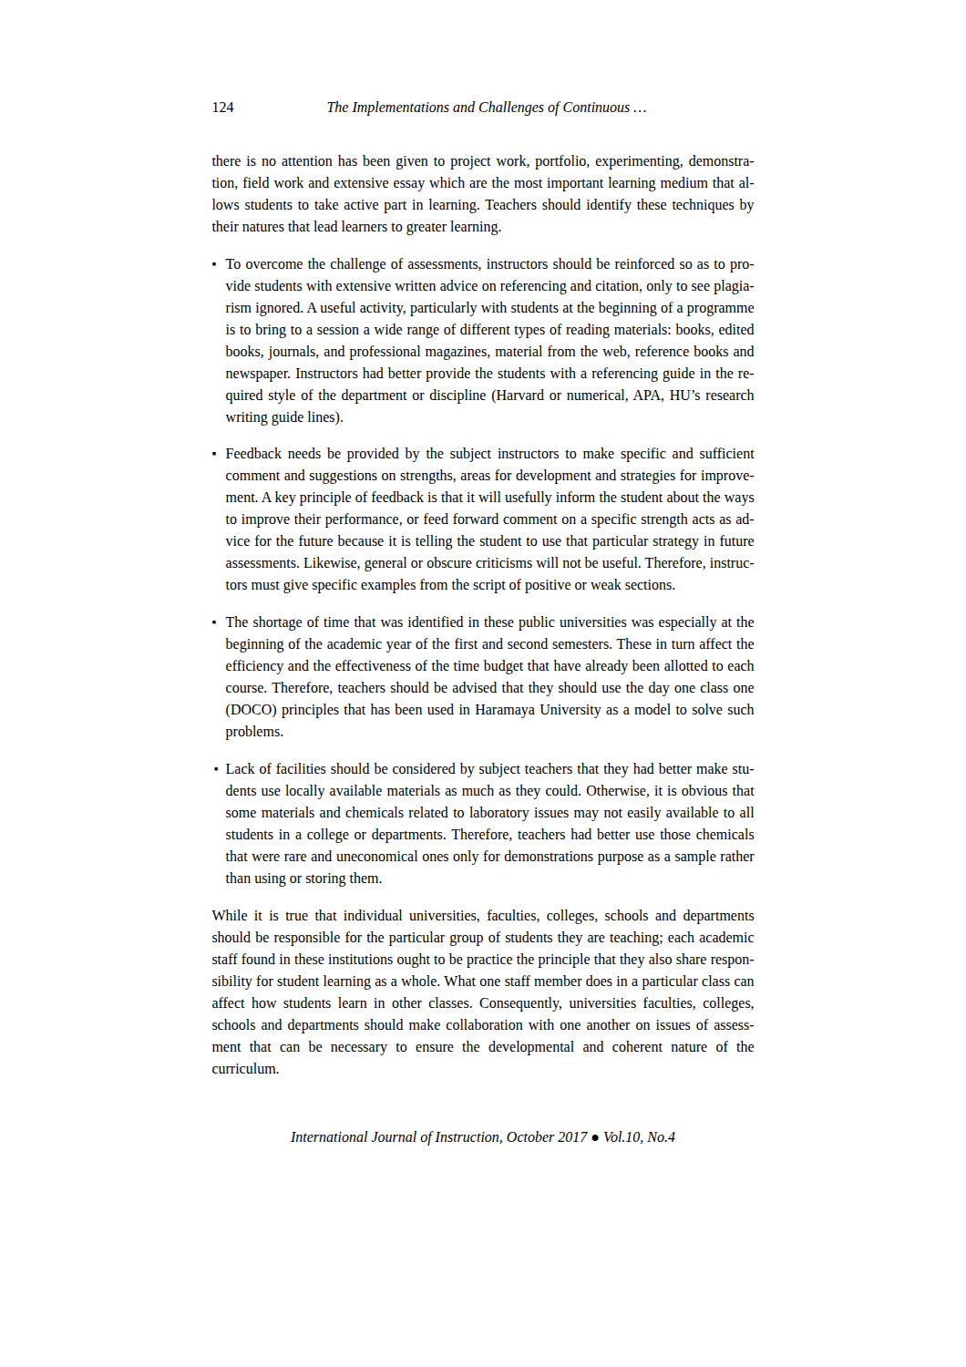124
The Implementations and Challenges of Continuous …
there is no attention has been given to project work, portfolio, experimenting, demonstration, field work and extensive essay which are the most important learning medium that allows students to take active part in learning. Teachers should identify these techniques by their natures that lead learners to greater learning.
To overcome the challenge of assessments, instructors should be reinforced so as to provide students with extensive written advice on referencing and citation, only to see plagiarism ignored. A useful activity, particularly with students at the beginning of a programme is to bring to a session a wide range of different types of reading materials: books, edited books, journals, and professional magazines, material from the web, reference books and newspaper. Instructors had better provide the students with a referencing guide in the required style of the department or discipline (Harvard or numerical, APA, HU’s research writing guide lines).
Feedback needs be provided by the subject instructors to make specific and sufficient comment and suggestions on strengths, areas for development and strategies for improvement. A key principle of feedback is that it will usefully inform the student about the ways to improve their performance, or feed forward comment on a specific strength acts as advice for the future because it is telling the student to use that particular strategy in future assessments. Likewise, general or obscure criticisms will not be useful. Therefore, instructors must give specific examples from the script of positive or weak sections.
The shortage of time that was identified in these public universities was especially at the beginning of the academic year of the first and second semesters. These in turn affect the efficiency and the effectiveness of the time budget that have already been allotted to each course. Therefore, teachers should be advised that they should use the day one class one (DOCO) principles that has been used in Haramaya University as a model to solve such problems.
Lack of facilities should be considered by subject teachers that they had better make students use locally available materials as much as they could. Otherwise, it is obvious that some materials and chemicals related to laboratory issues may not easily available to all students in a college or departments. Therefore, teachers had better use those chemicals that were rare and uneconomical ones only for demonstrations purpose as a sample rather than using or storing them.
While it is true that individual universities, faculties, colleges, schools and departments should be responsible for the particular group of students they are teaching; each academic staff found in these institutions ought to be practice the principle that they also share responsibility for student learning as a whole. What one staff member does in a particular class can affect how students learn in other classes. Consequently, universities faculties, colleges, schools and departments should make collaboration with one another on issues of assessment that can be necessary to ensure the developmental and coherent nature of the curriculum.
International Journal of Instruction, October 2017 ● Vol.10, No.4